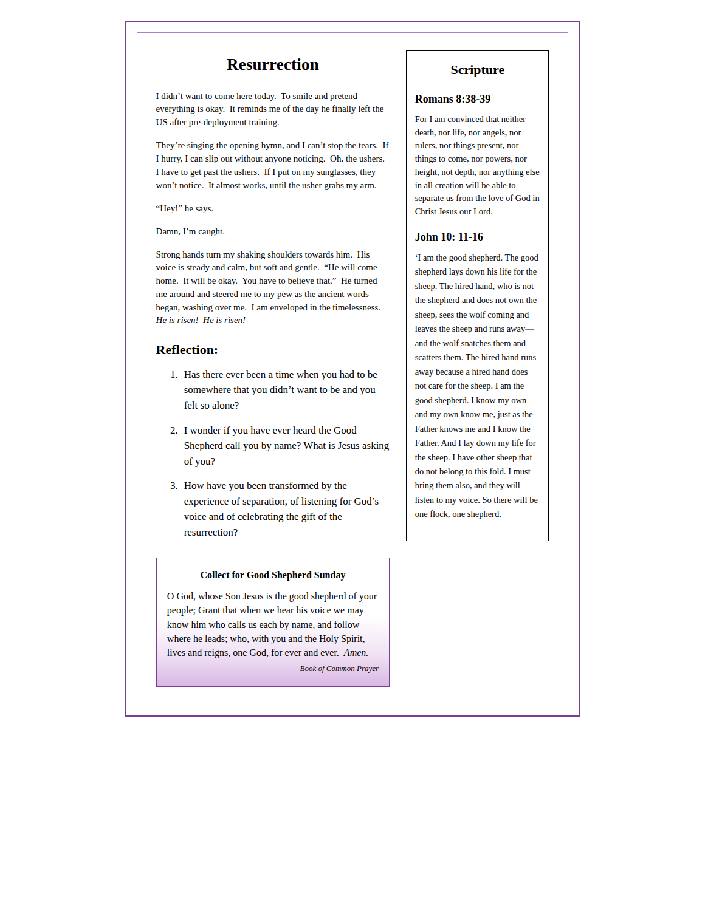Resurrection
I didn’t want to come here today. To smile and pretend everything is okay. It reminds me of the day he finally left the US after pre-deployment training.
They’re singing the opening hymn, and I can’t stop the tears. If I hurry, I can slip out without anyone noticing. Oh, the ushers. I have to get past the ushers. If I put on my sunglasses, they won’t notice. It almost works, until the usher grabs my arm.
“Hey!” he says.
Damn, I’m caught.
Strong hands turn my shaking shoulders towards him. His voice is steady and calm, but soft and gentle. “He will come home. It will be okay. You have to believe that.” He turned me around and steered me to my pew as the ancient words began, washing over me. I am enveloped in the timelessness. He is risen! He is risen!
Reflection:
Has there ever been a time when you had to be somewhere that you didn’t want to be and you felt so alone?
I wonder if you have ever heard the Good Shepherd call you by name? What is Jesus asking of you?
How have you been transformed by the experience of separation, of listening for God’s voice and of celebrating the gift of the resurrection?
Collect for Good Shepherd Sunday
O God, whose Son Jesus is the good shepherd of your people; Grant that when we hear his voice we may know him who calls us each by name, and follow where he leads; who, with you and the Holy Spirit, lives and reigns, one God, for ever and ever. Amen. Book of Common Prayer
Scripture
Romans 8:38-39
For I am convinced that neither death, nor life, nor angels, nor rulers, nor things present, nor things to come, nor powers, nor height, not depth, nor anything else in all creation will be able to separate us from the love of God in Christ Jesus our Lord.
John 10: 11-16
‘I am the good shepherd. The good shepherd lays down his life for the sheep. The hired hand, who is not the shepherd and does not own the sheep, sees the wolf coming and leaves the sheep and runs away—and the wolf snatches them and scatters them. The hired hand runs away because a hired hand does not care for the sheep. I am the good shepherd. I know my own and my own know me, just as the Father knows me and I know the Father. And I lay down my life for the sheep. I have other sheep that do not belong to this fold. I must bring them also, and they will listen to my voice. So there will be one flock, one shepherd.